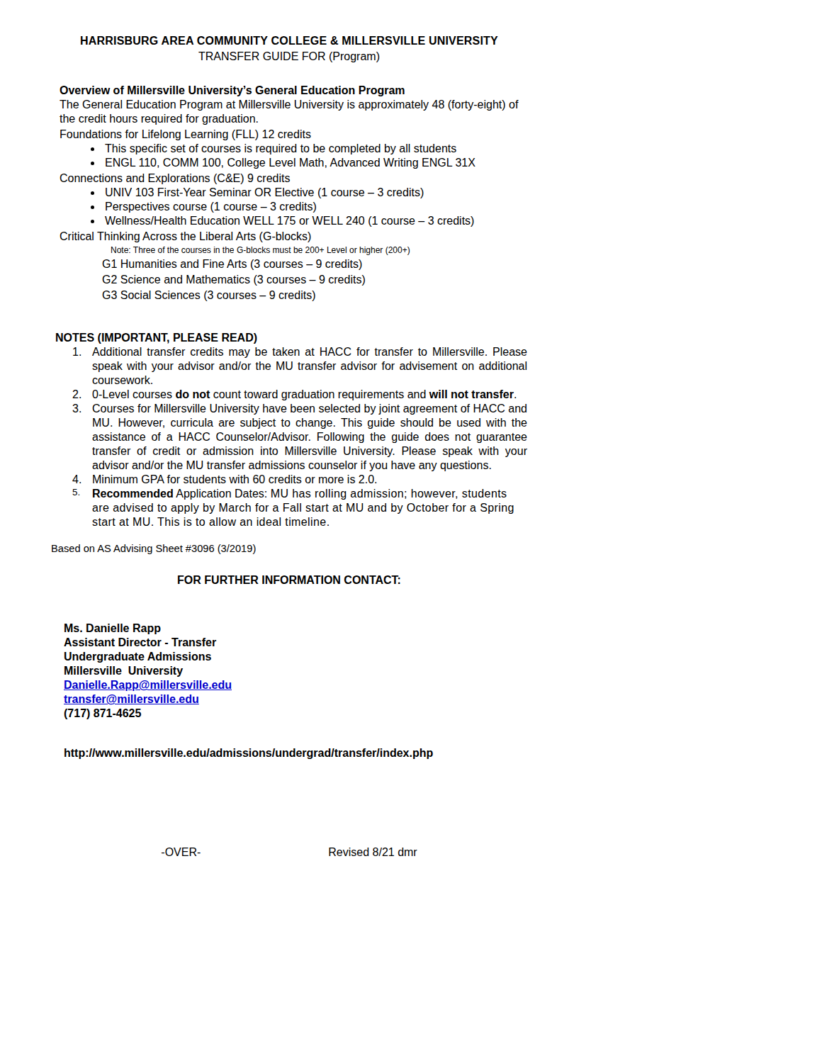HARRISBURG AREA COMMUNITY COLLEGE & MILLERSVILLE UNIVERSITY
TRANSFER GUIDE FOR (Program)
Overview of Millersville University’s General Education Program
The General Education Program at Millersville University is approximately 48 (forty-eight) of the credit hours required for graduation.
Foundations for Lifelong Learning (FLL) 12 credits
This specific set of courses is required to be completed by all students
ENGL 110, COMM 100, College Level Math, Advanced Writing ENGL 31X
Connections and Explorations (C&E) 9 credits
UNIV 103 First-Year Seminar OR Elective (1 course – 3 credits)
Perspectives course (1 course – 3 credits)
Wellness/Health Education WELL 175 or WELL 240 (1 course – 3 credits)
Critical Thinking Across the Liberal Arts (G-blocks)
Note: Three of the courses in the G-blocks must be 200+ Level or higher (200+)
G1 Humanities and Fine Arts (3 courses – 9 credits)
G2 Science and Mathematics (3 courses – 9 credits)
G3 Social Sciences (3 courses – 9 credits)
NOTES (IMPORTANT, PLEASE READ)
Additional transfer credits may be taken at HACC for transfer to Millersville. Please speak with your advisor and/or the MU transfer advisor for advisement on additional coursework.
0-Level courses do not count toward graduation requirements and will not transfer.
Courses for Millersville University have been selected by joint agreement of HACC and MU. However, curricula are subject to change. This guide should be used with the assistance of a HACC Counselor/Advisor. Following the guide does not guarantee transfer of credit or admission into Millersville University. Please speak with your advisor and/or the MU transfer admissions counselor if you have any questions.
Minimum GPA for students with 60 credits or more is 2.0.
Recommended Application Dates: MU has rolling admission; however, students are advised to apply by March for a Fall start at MU and by October for a Spring start at MU. This is to allow an ideal timeline.
Based on AS Advising Sheet #3096 (3/2019)
FOR FURTHER INFORMATION CONTACT:
Ms. Danielle Rapp
Assistant Director - Transfer
Undergraduate Admissions
Millersville University
Danielle.Rapp@millersville.edu
transfer@millersville.edu
(717) 871-4625
http://www.millersville.edu/admissions/undergrad/transfer/index.php
-OVER- Revised 8/21 dmr